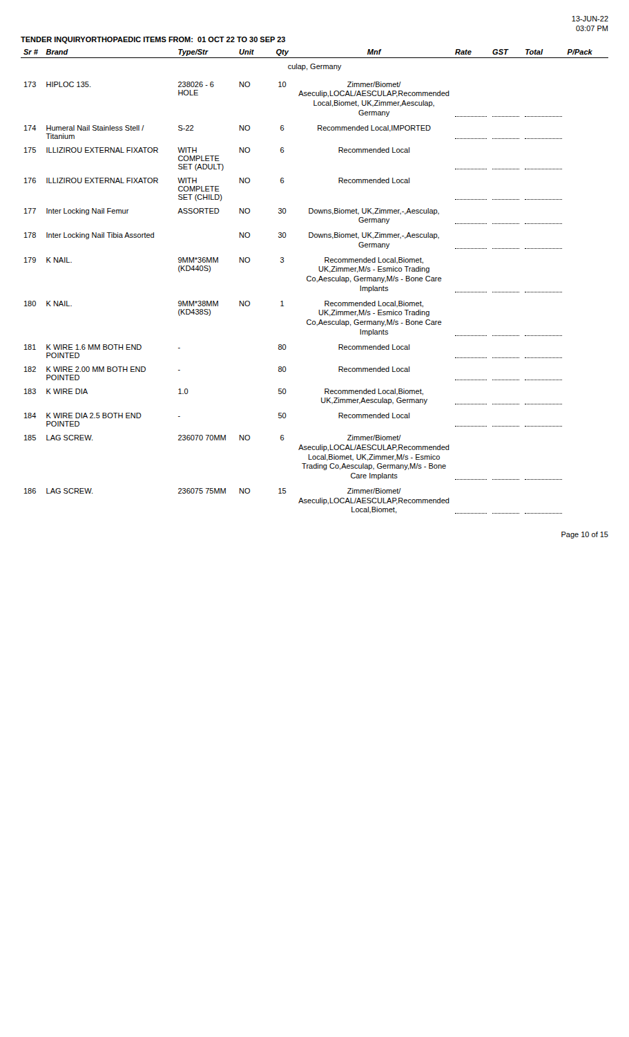13-JUN-22
03:07 PM
TENDER INQUIRYORTHOPAEDIC ITEMS FROM: 01 OCT 22 TO 30 SEP 23
| Sr # | Brand | Type/Str | Unit | Qty | Mnf | Rate | GST | Total | P/Pack |
| --- | --- | --- | --- | --- | --- | --- | --- | --- | --- |
| culap, Germany |
| 173 | HIPLOC 135. | 238026 - 6 HOLE | NO | 10 | Zimmer/Biomet/ Aseculip,LOCAL/AESCULAP,Recommended Local,Biomet, UK,Zimmer,Aesculap, Germany | | | | |
| 174 | Humeral Nail Stainless Stell / Titanium | S-22 | NO | 6 | Recommended Local,IMPORTED | | | | |
| 175 | ILLIZIROU EXTERNAL FIXATOR | WITH COMPLETE SET (ADULT) | NO | 6 | Recommended Local | | | | |
| 176 | ILLIZIROU EXTERNAL FIXATOR | WITH COMPLETE SET (CHILD) | NO | 6 | Recommended Local | | | | |
| 177 | Inter Locking Nail Femur | ASSORTED | NO | 30 | Downs,Biomet, UK,Zimmer,-,Aesculap, Germany | | | | |
| 178 | Inter Locking Nail Tibia Assorted | | NO | 30 | Downs,Biomet, UK,Zimmer,-,Aesculap, Germany | | | | |
| 179 | K NAIL. | 9MM*36MM (KD440S) | NO | 3 | Recommended Local,Biomet, UK,Zimmer,M/s - Esmico Trading Co,Aesculap, Germany,M/s - Bone Care Implants | | | | |
| 180 | K NAIL. | 9MM*38MM (KD438S) | NO | 1 | Recommended Local,Biomet, UK,Zimmer,M/s - Esmico Trading Co,Aesculap, Germany,M/s - Bone Care Implants | | | | |
| 181 | K WIRE 1.6 MM BOTH END POINTED | - | | 80 | Recommended Local | | | | |
| 182 | K WIRE 2.00 MM BOTH END POINTED | - | | 80 | Recommended Local | | | | |
| 183 | K WIRE DIA | 1.0 | | 50 | Recommended Local,Biomet, UK,Zimmer,Aesculap, Germany | | | | |
| 184 | K WIRE DIA 2.5 BOTH END POINTED | - | | 50 | Recommended Local | | | | |
| 185 | LAG SCREW. | 236070 70MM | NO | 6 | Zimmer/Biomet/ Aseculip,LOCAL/AESCULAP,Recommended Local,Biomet, UK,Zimmer,M/s - Esmico Trading Co,Aesculap, Germany,M/s - Bone Care Implants | | | | |
| 186 | LAG SCREW. | 236075 75MM | NO | 15 | Zimmer/Biomet/ Aseculip,LOCAL/AESCULAP,Recommended Local,Biomet, | | | | |
Page 10 of 15